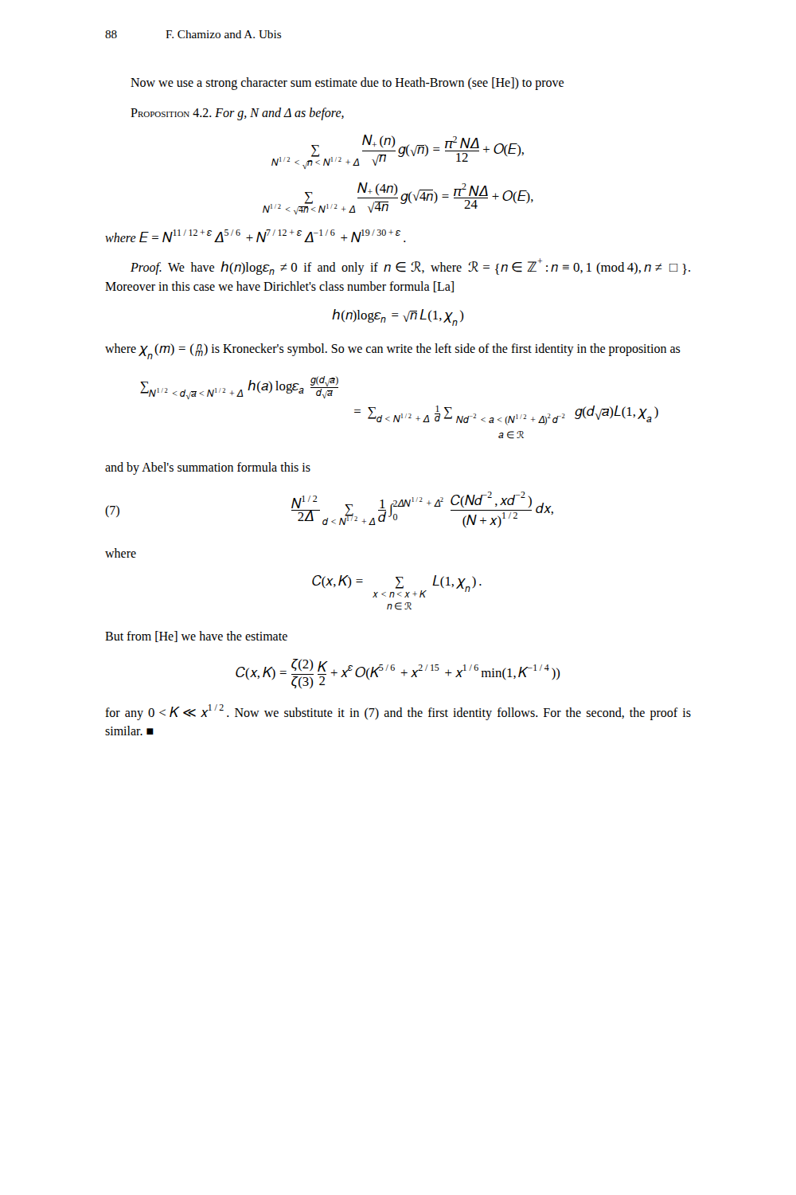88 F. Chamizo and A. Ubis
Now we use a strong character sum estimate due to Heath-Brown (see [He]) to prove
Proposition 4.2. For g, N and Δ as before,
∑ N1/2<n<N1/2+Δ N+(n) n g(n) = π2NΔ 12 + O(E) ,
∑ N1/2<4n<N1/2+Δ N+(4n) 4n g(4n) = π2NΔ 24 + O(E) ,
where E= N11/12+ε Δ5/6 + N7/12+ε Δ−1/6 + N19/30+ε .
Proof. We have h(n)log⁡εn≠0 if and only if n∈ℛ, where ℛ={n∈ℤ+:n≡0,1(mod4),n≠□}. Moreover in this case we have Dirichlet's class number formula [La]
h(n) log⁡εn = n L(1,χn)
where χn(m) = (nm) is Kronecker's symbol. So we can write the left side of the first identity in the proposition as
∑ N1/2<da<N1/2+Δ h(a) log⁡εa g(da) da = ∑ d<N1/2+Δ 1d ∑ Nd−2<a<(N1/2+Δ)2d−2 a∈ℛ g(da) L(1,χa)
and by Abel's summation formula this is
(7)
N1/2 2Δ ∑ d<N1/2+Δ 1d ∫ 0 2ΔN1/2+Δ2 C(Nd−2,xd−2) (N+x)1/2 dx ,
where
C(x,K) = ∑ x<n<x+K n∈ℛ L(1,χn) .
But from [He] we have the estimate
C(x,K) = ζ(2) ζ(3) K2 + xε O( K5/6 + x2/15 + x1/6 min(1,K−1/4) )
for any 0<K≪x1/2. Now we substitute it in (7) and the first identity follows. For the second, the proof is similar. ■